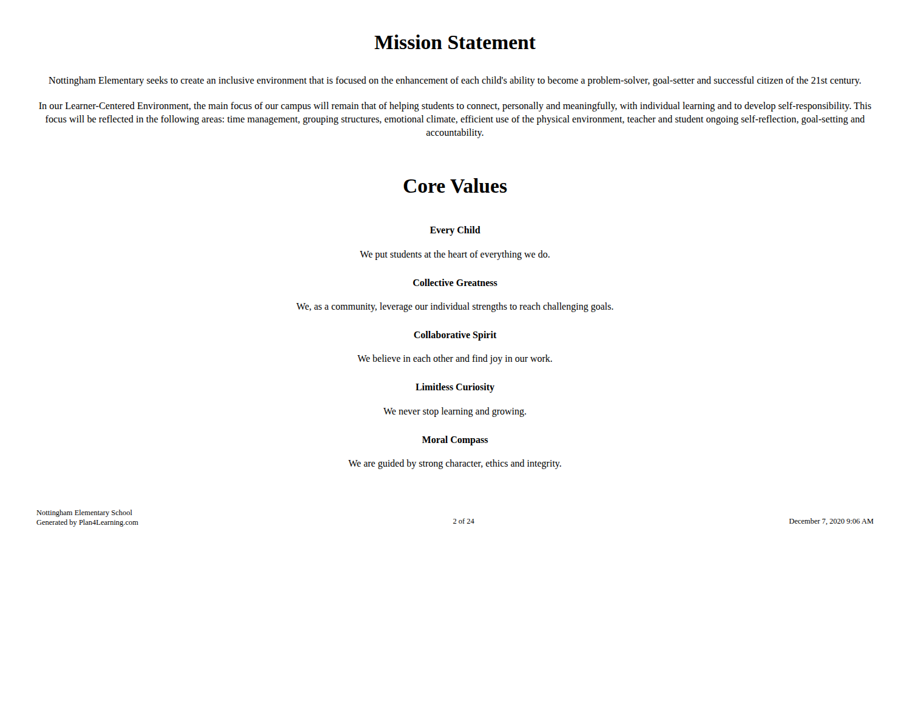Mission Statement
Nottingham Elementary seeks to create an inclusive environment that is focused on the enhancement of each child's ability to become a problem-solver, goal-setter and successful citizen of the 21st century.
In our Learner-Centered Environment, the main focus of our campus will remain that of helping students to connect, personally and meaningfully, with individual learning and to develop self-responsibility. This focus will be reflected in the following areas: time management, grouping structures, emotional climate, efficient use of the physical environment, teacher and student ongoing self-reflection, goal-setting and accountability.
Core Values
Every Child
We put students at the heart of everything we do.
Collective Greatness
We, as a community, leverage our individual strengths to reach challenging goals.
Collaborative Spirit
We believe in each other and find joy in our work.
Limitless Curiosity
We never stop learning and growing.
Moral Compass
We are guided by strong character, ethics and integrity.
Nottingham Elementary School
Generated by Plan4Learning.com
2 of 24
December 7, 2020 9:06 AM